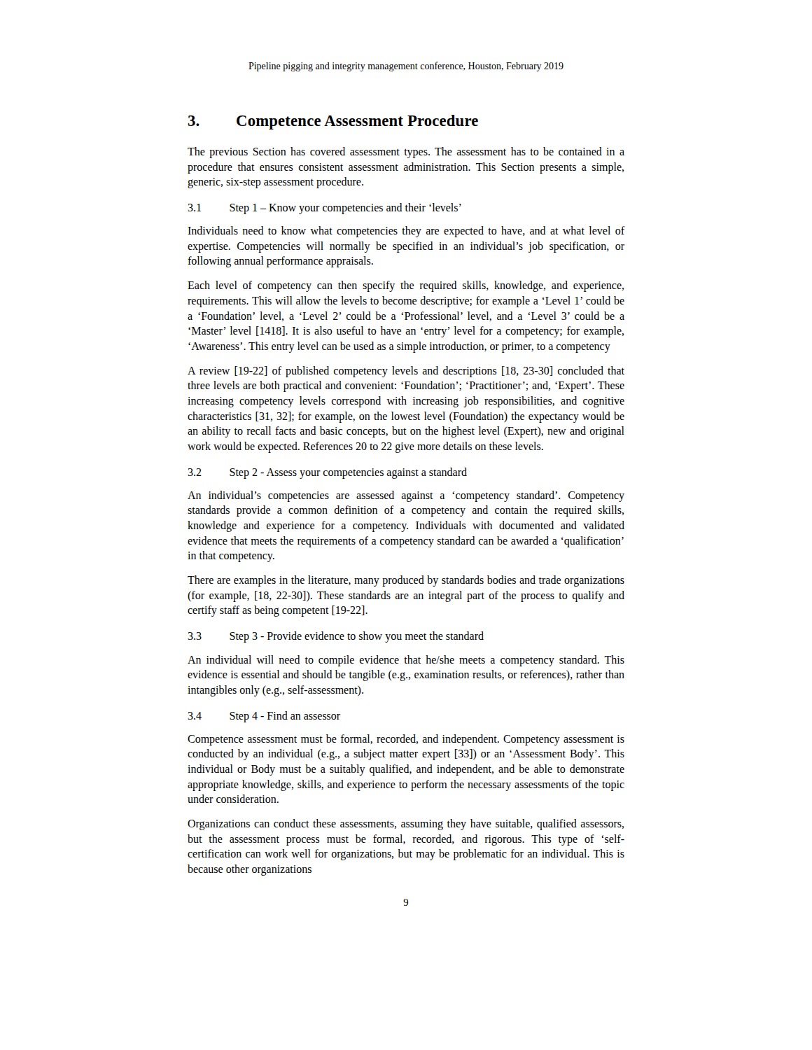Pipeline pigging and integrity management conference, Houston, February 2019
3. Competence Assessment Procedure
The previous Section has covered assessment types. The assessment has to be contained in a procedure that ensures consistent assessment administration. This Section presents a simple, generic, six-step assessment procedure.
3.1 Step 1 – Know your competencies and their ‘levels’
Individuals need to know what competencies they are expected to have, and at what level of expertise. Competencies will normally be specified in an individual’s job specification, or following annual performance appraisals.
Each level of competency can then specify the required skills, knowledge, and experience, requirements. This will allow the levels to become descriptive; for example a ‘Level 1’ could be a ‘Foundation’ level, a ‘Level 2’ could be a ‘Professional’ level, and a ‘Level 3’ could be a ‘Master’ level [1418]. It is also useful to have an ‘entry’ level for a competency; for example, ‘Awareness’. This entry level can be used as a simple introduction, or primer, to a competency
A review [19-22] of published competency levels and descriptions [18, 23-30] concluded that three levels are both practical and convenient: ‘Foundation’; ‘Practitioner’; and, ‘Expert’. These increasing competency levels correspond with increasing job responsibilities, and cognitive characteristics [31, 32]; for example, on the lowest level (Foundation) the expectancy would be an ability to recall facts and basic concepts, but on the highest level (Expert), new and original work would be expected. References 20 to 22 give more details on these levels.
3.2 Step 2 - Assess your competencies against a standard
An individual’s competencies are assessed against a ‘competency standard’. Competency standards provide a common definition of a competency and contain the required skills, knowledge and experience for a competency. Individuals with documented and validated evidence that meets the requirements of a competency standard can be awarded a ‘qualification’ in that competency.
There are examples in the literature, many produced by standards bodies and trade organizations (for example, [18, 22-30]). These standards are an integral part of the process to qualify and certify staff as being competent [19-22].
3.3 Step 3 - Provide evidence to show you meet the standard
An individual will need to compile evidence that he/she meets a competency standard. This evidence is essential and should be tangible (e.g., examination results, or references), rather than intangibles only (e.g., self-assessment).
3.4 Step 4 - Find an assessor
Competence assessment must be formal, recorded, and independent. Competency assessment is conducted by an individual (e.g., a subject matter expert [33]) or an ‘Assessment Body’. This individual or Body must be a suitably qualified, and independent, and be able to demonstrate appropriate knowledge, skills, and experience to perform the necessary assessments of the topic under consideration.
Organizations can conduct these assessments, assuming they have suitable, qualified assessors, but the assessment process must be formal, recorded, and rigorous. This type of ‘self-certification can work well for organizations, but may be problematic for an individual. This is because other organizations
9